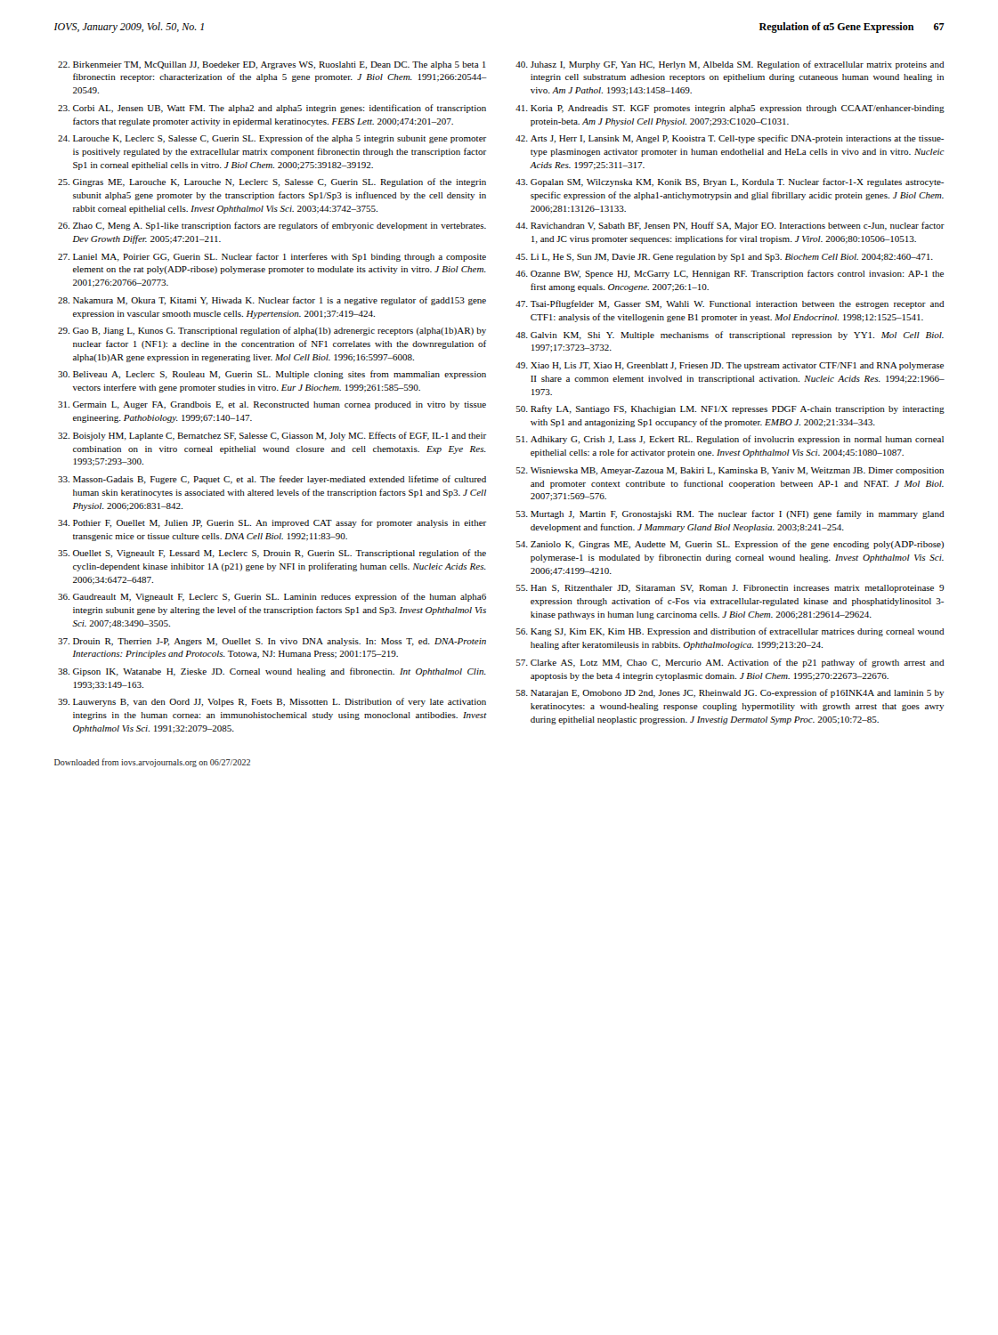IOVS, January 2009, Vol. 50, No. 1
Regulation of α5 Gene Expression 67
Birkenmeier TM, McQuillan JJ, Boedeker ED, Argraves WS, Ruoslahti E, Dean DC. The alpha 5 beta 1 fibronectin receptor: characterization of the alpha 5 gene promoter. J Biol Chem. 1991;266:20544–20549.
Corbi AL, Jensen UB, Watt FM. The alpha2 and alpha5 integrin genes: identification of transcription factors that regulate promoter activity in epidermal keratinocytes. FEBS Lett. 2000;474:201–207.
Larouche K, Leclerc S, Salesse C, Guerin SL. Expression of the alpha 5 integrin subunit gene promoter is positively regulated by the extracellular matrix component fibronectin through the transcription factor Sp1 in corneal epithelial cells in vitro. J Biol Chem. 2000;275:39182–39192.
Gingras ME, Larouche K, Larouche N, Leclerc S, Salesse C, Guerin SL. Regulation of the integrin subunit alpha5 gene promoter by the transcription factors Sp1/Sp3 is influenced by the cell density in rabbit corneal epithelial cells. Invest Ophthalmol Vis Sci. 2003;44:3742–3755.
Zhao C, Meng A. Sp1-like transcription factors are regulators of embryonic development in vertebrates. Dev Growth Differ. 2005;47:201–211.
Laniel MA, Poirier GG, Guerin SL. Nuclear factor 1 interferes with Sp1 binding through a composite element on the rat poly(ADP-ribose) polymerase promoter to modulate its activity in vitro. J Biol Chem. 2001;276:20766–20773.
Nakamura M, Okura T, Kitami Y, Hiwada K. Nuclear factor 1 is a negative regulator of gadd153 gene expression in vascular smooth muscle cells. Hypertension. 2001;37:419–424.
Gao B, Jiang L, Kunos G. Transcriptional regulation of alpha(1b) adrenergic receptors (alpha(1b)AR) by nuclear factor 1 (NF1): a decline in the concentration of NF1 correlates with the downregulation of alpha(1b)AR gene expression in regenerating liver. Mol Cell Biol. 1996;16:5997–6008.
Beliveau A, Leclerc S, Rouleau M, Guerin SL. Multiple cloning sites from mammalian expression vectors interfere with gene promoter studies in vitro. Eur J Biochem. 1999;261:585–590.
Germain L, Auger FA, Grandbois E, et al. Reconstructed human cornea produced in vitro by tissue engineering. Pathobiology. 1999;67:140–147.
Boisjoly HM, Laplante C, Bernatchez SF, Salesse C, Giasson M, Joly MC. Effects of EGF, IL-1 and their combination on in vitro corneal epithelial wound closure and cell chemotaxis. Exp Eye Res. 1993;57:293–300.
Masson-Gadais B, Fugere C, Paquet C, et al. The feeder layer-mediated extended lifetime of cultured human skin keratinocytes is associated with altered levels of the transcription factors Sp1 and Sp3. J Cell Physiol. 2006;206:831–842.
Pothier F, Ouellet M, Julien JP, Guerin SL. An improved CAT assay for promoter analysis in either transgenic mice or tissue culture cells. DNA Cell Biol. 1992;11:83–90.
Ouellet S, Vigneault F, Lessard M, Leclerc S, Drouin R, Guerin SL. Transcriptional regulation of the cyclin-dependent kinase inhibitor 1A (p21) gene by NFI in proliferating human cells. Nucleic Acids Res. 2006;34:6472–6487.
Gaudreault M, Vigneault F, Leclerc S, Guerin SL. Laminin reduces expression of the human alpha6 integrin subunit gene by altering the level of the transcription factors Sp1 and Sp3. Invest Ophthalmol Vis Sci. 2007;48:3490–3505.
Drouin R, Therrien J-P, Angers M, Ouellet S. In vivo DNA analysis. In: Moss T, ed. DNA-Protein Interactions: Principles and Protocols. Totowa, NJ: Humana Press; 2001:175–219.
Gipson IK, Watanabe H, Zieske JD. Corneal wound healing and fibronectin. Int Ophthalmol Clin. 1993;33:149–163.
Lauweryns B, van den Oord JJ, Volpes R, Foets B, Missotten L. Distribution of very late activation integrins in the human cornea: an immunohistochemical study using monoclonal antibodies. Invest Ophthalmol Vis Sci. 1991;32:2079–2085.
Juhasz I, Murphy GF, Yan HC, Herlyn M, Albelda SM. Regulation of extracellular matrix proteins and integrin cell substratum adhesion receptors on epithelium during cutaneous human wound healing in vivo. Am J Pathol. 1993;143:1458–1469.
Koria P, Andreadis ST. KGF promotes integrin alpha5 expression through CCAAT/enhancer-binding protein-beta. Am J Physiol Cell Physiol. 2007;293:C1020–C1031.
Arts J, Herr I, Lansink M, Angel P, Kooistra T. Cell-type specific DNA-protein interactions at the tissue-type plasminogen activator promoter in human endothelial and HeLa cells in vivo and in vitro. Nucleic Acids Res. 1997;25:311–317.
Gopalan SM, Wilczynska KM, Konik BS, Bryan L, Kordula T. Nuclear factor-1-X regulates astrocyte-specific expression of the alpha1-antichymotrypsin and glial fibrillary acidic protein genes. J Biol Chem. 2006;281:13126–13133.
Ravichandran V, Sabath BF, Jensen PN, Houff SA, Major EO. Interactions between c-Jun, nuclear factor 1, and JC virus promoter sequences: implications for viral tropism. J Virol. 2006;80:10506–10513.
Li L, He S, Sun JM, Davie JR. Gene regulation by Sp1 and Sp3. Biochem Cell Biol. 2004;82:460–471.
Ozanne BW, Spence HJ, McGarry LC, Hennigan RF. Transcription factors control invasion: AP-1 the first among equals. Oncogene. 2007;26:1–10.
Tsai-Pflugfelder M, Gasser SM, Wahli W. Functional interaction between the estrogen receptor and CTF1: analysis of the vitellogenin gene B1 promoter in yeast. Mol Endocrinol. 1998;12:1525–1541.
Galvin KM, Shi Y. Multiple mechanisms of transcriptional repression by YY1. Mol Cell Biol. 1997;17:3723–3732.
Xiao H, Lis JT, Xiao H, Greenblatt J, Friesen JD. The upstream activator CTF/NF1 and RNA polymerase II share a common element involved in transcriptional activation. Nucleic Acids Res. 1994;22:1966–1973.
Rafty LA, Santiago FS, Khachigian LM. NF1/X represses PDGF A-chain transcription by interacting with Sp1 and antagonizing Sp1 occupancy of the promoter. EMBO J. 2002;21:334–343.
Adhikary G, Crish J, Lass J, Eckert RL. Regulation of involucrin expression in normal human corneal epithelial cells: a role for activator protein one. Invest Ophthalmol Vis Sci. 2004;45:1080–1087.
Wisniewska MB, Ameyar-Zazoua M, Bakiri L, Kaminska B, Yaniv M, Weitzman JB. Dimer composition and promoter context contribute to functional cooperation between AP-1 and NFAT. J Mol Biol. 2007;371:569–576.
Murtagh J, Martin F, Gronostajski RM. The nuclear factor I (NFI) gene family in mammary gland development and function. J Mammary Gland Biol Neoplasia. 2003;8:241–254.
Zaniolo K, Gingras ME, Audette M, Guerin SL. Expression of the gene encoding poly(ADP-ribose) polymerase-1 is modulated by fibronectin during corneal wound healing. Invest Ophthalmol Vis Sci. 2006;47:4199–4210.
Han S, Ritzenthaler JD, Sitaraman SV, Roman J. Fibronectin increases matrix metalloproteinase 9 expression through activation of c-Fos via extracellular-regulated kinase and phosphatidylinositol 3-kinase pathways in human lung carcinoma cells. J Biol Chem. 2006;281:29614–29624.
Kang SJ, Kim EK, Kim HB. Expression and distribution of extracellular matrices during corneal wound healing after keratomileusis in rabbits. Ophthalmologica. 1999;213:20–24.
Clarke AS, Lotz MM, Chao C, Mercurio AM. Activation of the p21 pathway of growth arrest and apoptosis by the beta 4 integrin cytoplasmic domain. J Biol Chem. 1995;270:22673–22676.
Natarajan E, Omobono JD 2nd, Jones JC, Rheinwald JG. Co-expression of p16INK4A and laminin 5 by keratinocytes: a wound-healing response coupling hypermotility with growth arrest that goes awry during epithelial neoplastic progression. J Investig Dermatol Symp Proc. 2005;10:72–85.
Downloaded from iovs.arvojournals.org on 06/27/2022